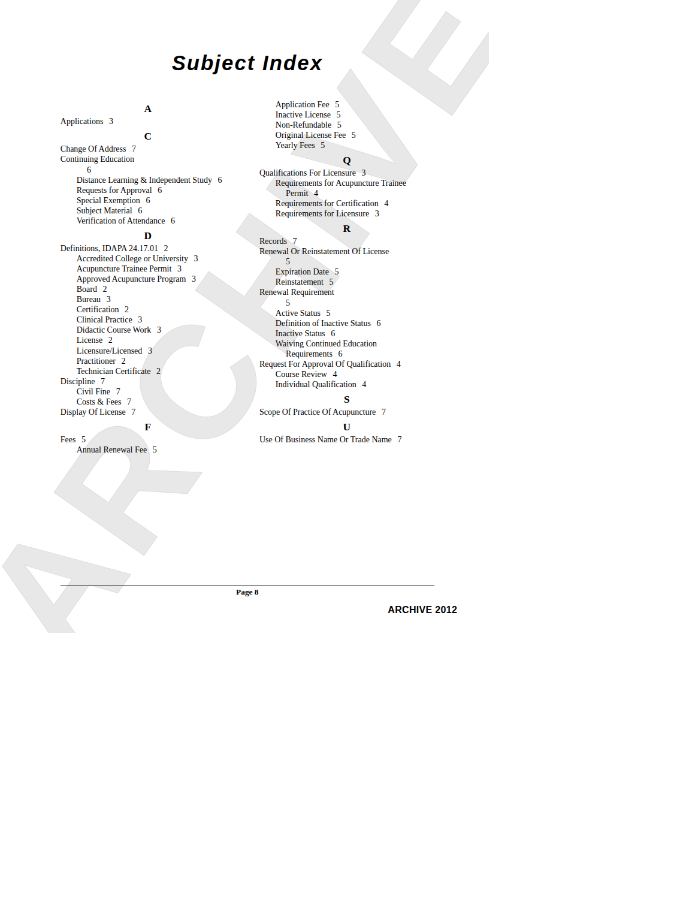ARCHIVE
Subject Index
A
Applications3
C
Change Of Address7
Continuing Education
6
Distance Learning & Independent Study6
Requests for Approval6
Special Exemption6
Subject Material6
Verification of Attendance6
D
Definitions, IDAPA 24.17.012
Accredited College or University3
Acupuncture Trainee Permit3
Approved Acupuncture Program3
Board2
Bureau3
Certification2
Clinical Practice3
Didactic Course Work3
License2
Licensure/Licensed3
Practitioner2
Technician Certificate2
Discipline7
Civil Fine7
Costs & Fees7
Display Of License7
F
Fees5
Annual Renewal Fee5
Application Fee5
Inactive License5
Non-Refundable5
Original License Fee5
Yearly Fees5
Q
Qualifications For Licensure3
Requirements for Acupuncture Trainee Permit4
Requirements for Certification4
Requirements for Licensure3
R
Records7
Renewal Or Reinstatement Of License
5
Expiration Date5
Reinstatement5
Renewal Requirement
5
Active Status5
Definition of Inactive Status6
Inactive Status6
Waiving Continued Education Requirements6
Request For Approval Of Qualification4
Course Review4
Individual Qualification4
S
Scope Of Practice Of Acupuncture7
U
Use Of Business Name Or Trade Name7
Page 8
ARCHIVE 2012